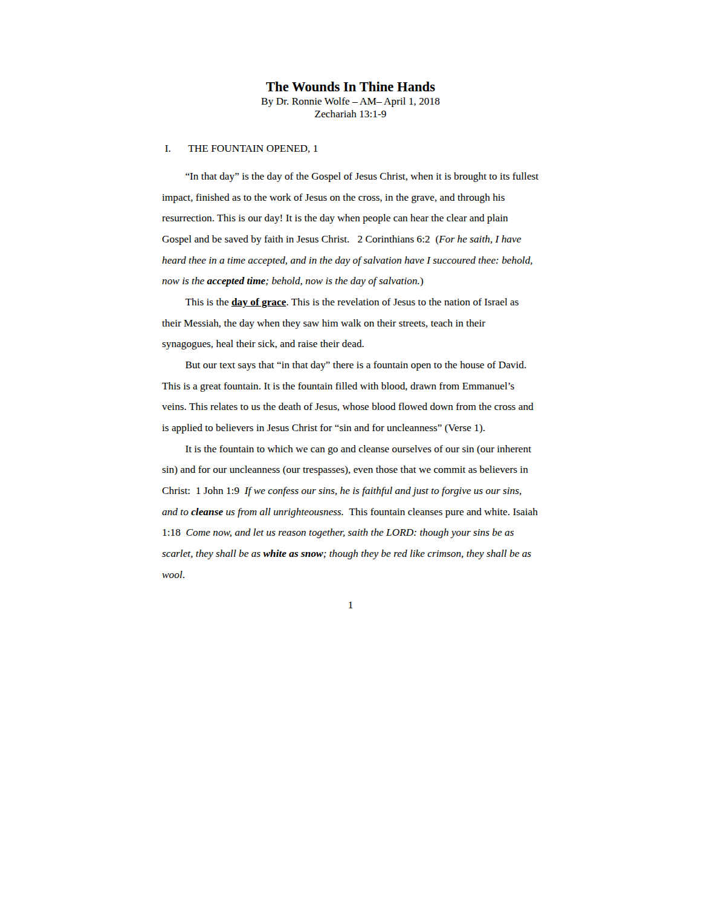The Wounds In Thine Hands
By Dr. Ronnie Wolfe – AM– April 1, 2018
Zechariah 13:1-9
I. THE FOUNTAIN OPENED, 1
“In that day” is the day of the Gospel of Jesus Christ, when it is brought to its fullest impact, finished as to the work of Jesus on the cross, in the grave, and through his resurrection. This is our day! It is the day when people can hear the clear and plain Gospel and be saved by faith in Jesus Christ. 2 Corinthians 6:2 (For he saith, I have heard thee in a time accepted, and in the day of salvation have I succoured thee: behold, now is the accepted time; behold, now is the day of salvation.)
This is the day of grace. This is the revelation of Jesus to the nation of Israel as their Messiah, the day when they saw him walk on their streets, teach in their synagogues, heal their sick, and raise their dead.
But our text says that “in that day” there is a fountain open to the house of David. This is a great fountain. It is the fountain filled with blood, drawn from Emmanuel’s veins. This relates to us the death of Jesus, whose blood flowed down from the cross and is applied to believers in Jesus Christ for “sin and for uncleanness” (Verse 1).
It is the fountain to which we can go and cleanse ourselves of our sin (our inherent sin) and for our uncleanness (our trespasses), even those that we commit as believers in Christ: 1 John 1:9 If we confess our sins, he is faithful and just to forgive us our sins, and to cleanse us from all unrighteousness. This fountain cleanses pure and white. Isaiah 1:18 Come now, and let us reason together, saith the LORD: though your sins be as scarlet, they shall be as white as snow; though they be red like crimson, they shall be as wool.
1